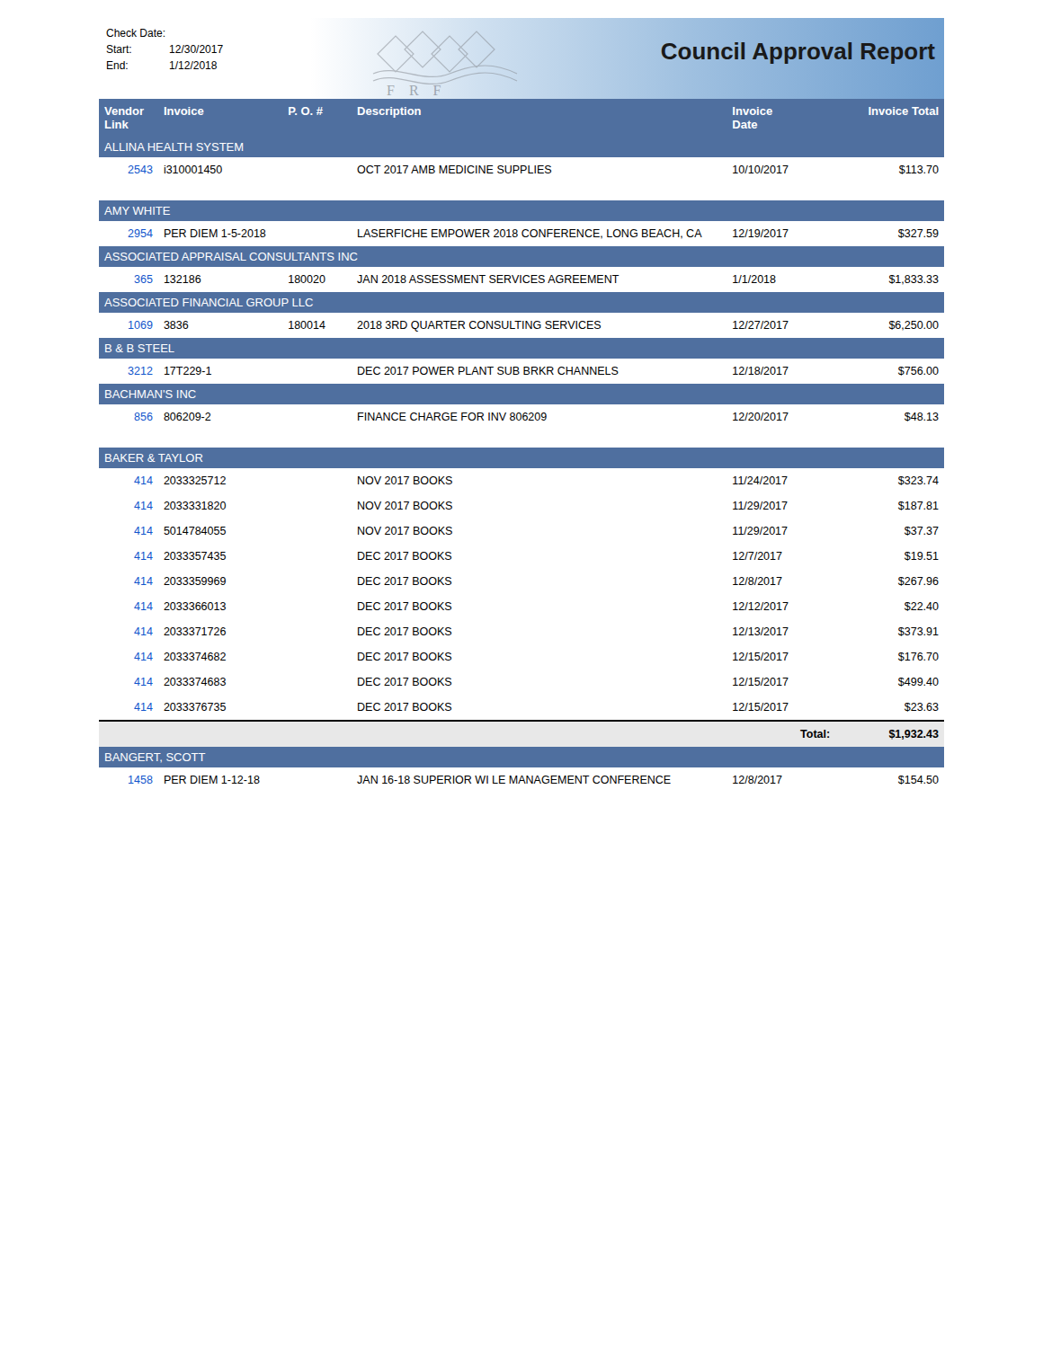| Check Date: | |
| Start: | 12/30/2017 |
| End: | 1/12/2018 |
F R F
Council Approval Report
| Vendor Link | Invoice | P. O. # | Description | Invoice Date | Invoice Total |
| --- | --- | --- | --- | --- | --- |
| ALLINA HEALTH SYSTEM |
| 2543 | i310001450 | | OCT 2017 AMB MEDICINE SUPPLIES | 10/10/2017 | $113.70 |
| AMY WHITE |
| 2954 | PER DIEM 1-5-2018 | | LASERFICHE EMPOWER 2018 CONFERENCE, LONG BEACH, CA | 12/19/2017 | $327.59 |
| ASSOCIATED APPRAISAL CONSULTANTS INC |
| 365 | 132186 | 180020 | JAN 2018 ASSESSMENT SERVICES AGREEMENT | 1/1/2018 | $1,833.33 |
| ASSOCIATED FINANCIAL GROUP LLC |
| 1069 | 3836 | 180014 | 2018 3RD QUARTER CONSULTING SERVICES | 12/27/2017 | $6,250.00 |
| B & B STEEL |
| 3212 | 17T229-1 | | DEC 2017 POWER PLANT SUB BRKR CHANNELS | 12/18/2017 | $756.00 |
| BACHMAN'S INC |
| 856 | 806209-2 | | FINANCE CHARGE FOR INV 806209 | 12/20/2017 | $48.13 |
| BAKER & TAYLOR |
| 414 | 2033325712 | | NOV 2017 BOOKS | 11/24/2017 | $323.74 |
| 414 | 2033331820 | | NOV 2017 BOOKS | 11/29/2017 | $187.81 |
| 414 | 5014784055 | | NOV 2017 BOOKS | 11/29/2017 | $37.37 |
| 414 | 2033357435 | | DEC 2017 BOOKS | 12/7/2017 | $19.51 |
| 414 | 2033359969 | | DEC 2017 BOOKS | 12/8/2017 | $267.96 |
| 414 | 2033366013 | | DEC 2017 BOOKS | 12/12/2017 | $22.40 |
| 414 | 2033371726 | | DEC 2017 BOOKS | 12/13/2017 | $373.91 |
| 414 | 2033374682 | | DEC 2017 BOOKS | 12/15/2017 | $176.70 |
| 414 | 2033374683 | | DEC 2017 BOOKS | 12/15/2017 | $499.40 |
| 414 | 2033376735 | | DEC 2017 BOOKS | 12/15/2017 | $23.63 |
| Total: | $1,932.43 |
| BANGERT, SCOTT |
| 1458 | PER DIEM 1-12-18 | | JAN 16-18 SUPERIOR WI LE MANAGEMENT CONFERENCE | 12/8/2017 | $154.50 |